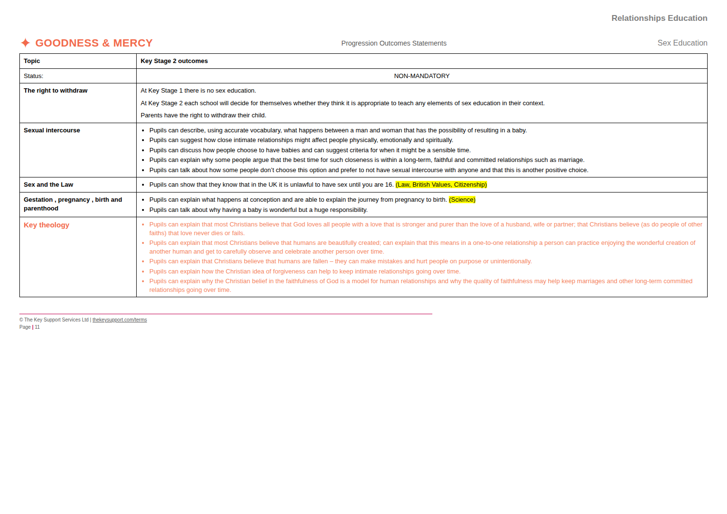Relationships Education
✦ GOODNESS & MERCY
Progression Outcomes Statements
Sex Education
| Topic | Key Stage 2 outcomes |
| Status: | NON-MANDATORY |
| The right to withdraw | At Key Stage 1 there is no sex education. At Key Stage 2 each school will decide for themselves whether they think it is appropriate to teach any elements of sex education in their context. Parents have the right to withdraw their child. |
| Sexual intercourse | Pupils can describe, using accurate vocabulary, what happens between a man and woman that has the possibility of resulting in a baby. Pupils can suggest how close intimate relationships might affect people physically, emotionally and spiritually. Pupils can discuss how people choose to have babies and can suggest criteria for when it might be a sensible time. Pupils can explain why some people argue that the best time for such closeness is within a long-term, faithful and committed relationships such as marriage. Pupils can talk about how some people don’t choose this option and prefer to not have sexual intercourse with anyone and that this is another positive choice. |
| Sex and the Law | Pupils can show that they know that in the UK it is unlawful to have sex until you are 16. (Law, British Values, Citizenship) |
| Gestation , pregnancy , birth and parenthood | Pupils can explain what happens at conception and are able to explain the journey from pregnancy to birth. (Science) Pupils can talk about why having a baby is wonderful but a huge responsibility. |
| Key theology | Pupils can explain that most Christians believe that God loves all people with a love that is stronger and purer than the love of a husband, wife or partner; that Christians believe (as do people of other faiths) that love never dies or fails. Pupils can explain that most Christians believe that humans are beautifully created; can explain that this means in a one-to-one relationship a person can practice enjoying the wonderful creation of another human and get to carefully observe and celebrate another person over time. Pupils can explain that Christians believe that humans are fallen – they can make mistakes and hurt people on purpose or unintentionally. Pupils can explain how the Christian idea of forgiveness can help to keep intimate relationships going over time. Pupils can explain why the Christian belief in the faithfulness of God is a model for human relationships and why the quality of faithfulness may help keep marriages and other long-term committed relationships going over time. |
© The Key Support Services Ltd | thekeysupport.com/terms
Page | 11